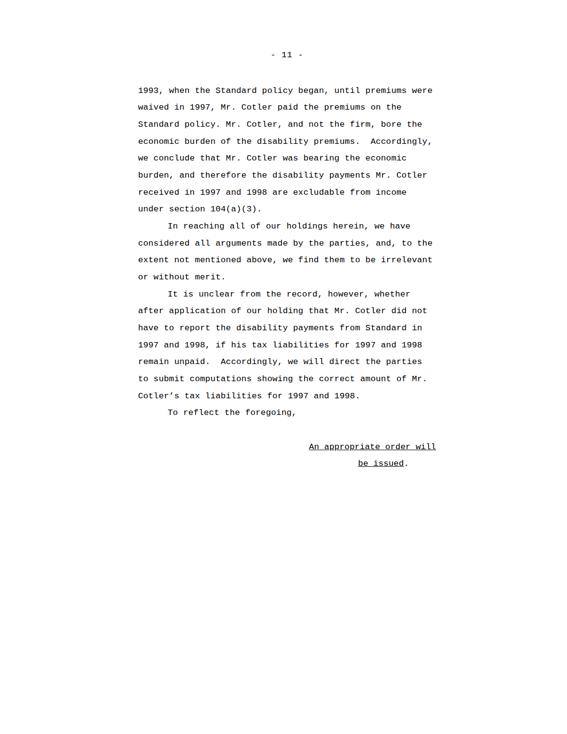- 11 -
1993, when the Standard policy began, until premiums were waived in 1997, Mr. Cotler paid the premiums on the Standard policy. Mr. Cotler, and not the firm, bore the economic burden of the disability premiums. Accordingly, we conclude that Mr. Cotler was bearing the economic burden, and therefore the disability payments Mr. Cotler received in 1997 and 1998 are excludable from income under section 104(a)(3).
In reaching all of our holdings herein, we have considered all arguments made by the parties, and, to the extent not mentioned above, we find them to be irrelevant or without merit.
It is unclear from the record, however, whether after application of our holding that Mr. Cotler did not have to report the disability payments from Standard in 1997 and 1998, if his tax liabilities for 1997 and 1998 remain unpaid. Accordingly, we will direct the parties to submit computations showing the correct amount of Mr. Cotler’s tax liabilities for 1997 and 1998.
To reflect the foregoing,
An appropriate order will be issued.